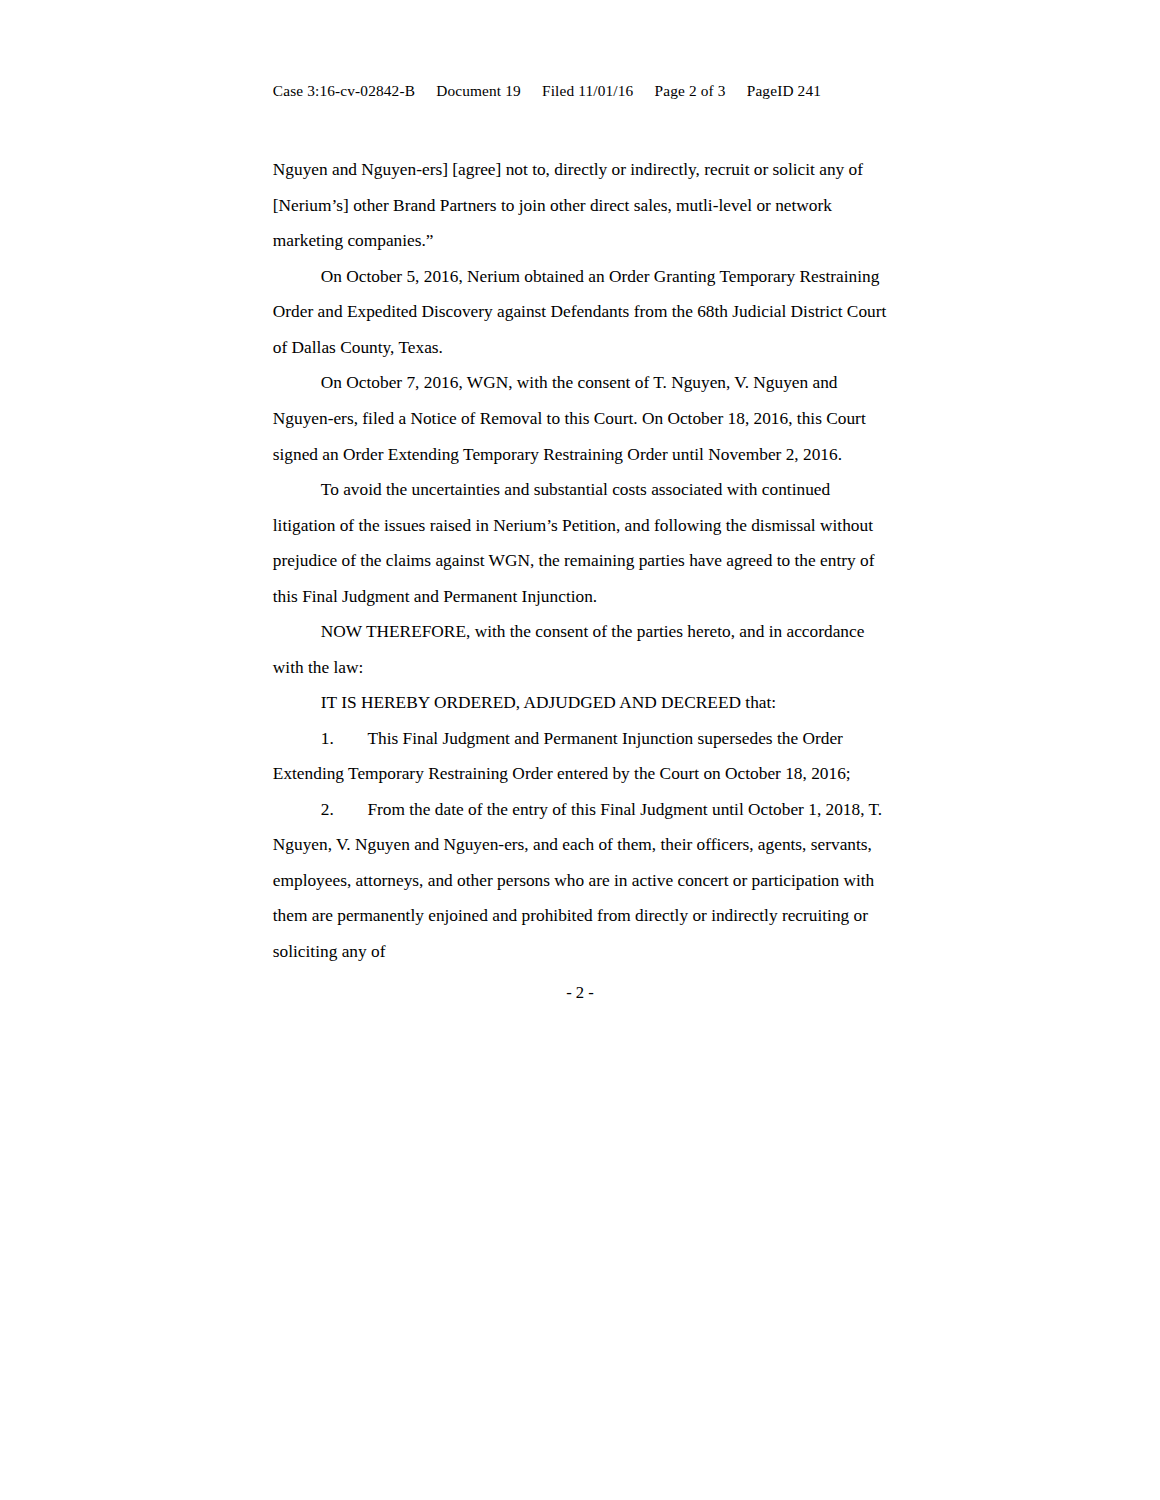Case 3:16-cv-02842-B Document 19 Filed 11/01/16 Page 2 of 3 PageID 241
Nguyen and Nguyen-ers] [agree] not to, directly or indirectly, recruit or solicit any of [Nerium’s] other Brand Partners to join other direct sales, mutli-level or network marketing companies.”
On October 5, 2016, Nerium obtained an Order Granting Temporary Restraining Order and Expedited Discovery against Defendants from the 68th Judicial District Court of Dallas County, Texas.
On October 7, 2016, WGN, with the consent of T. Nguyen, V. Nguyen and Nguyen-ers, filed a Notice of Removal to this Court. On October 18, 2016, this Court signed an Order Extending Temporary Restraining Order until November 2, 2016.
To avoid the uncertainties and substantial costs associated with continued litigation of the issues raised in Nerium’s Petition, and following the dismissal without prejudice of the claims against WGN, the remaining parties have agreed to the entry of this Final Judgment and Permanent Injunction.
NOW THEREFORE, with the consent of the parties hereto, and in accordance with the law:
IT IS HEREBY ORDERED, ADJUDGED AND DECREED that:
1. This Final Judgment and Permanent Injunction supersedes the Order Extending Temporary Restraining Order entered by the Court on October 18, 2016;
2. From the date of the entry of this Final Judgment until October 1, 2018, T. Nguyen, V. Nguyen and Nguyen-ers, and each of them, their officers, agents, servants, employees, attorneys, and other persons who are in active concert or participation with them are permanently enjoined and prohibited from directly or indirectly recruiting or soliciting any of
- 2 -